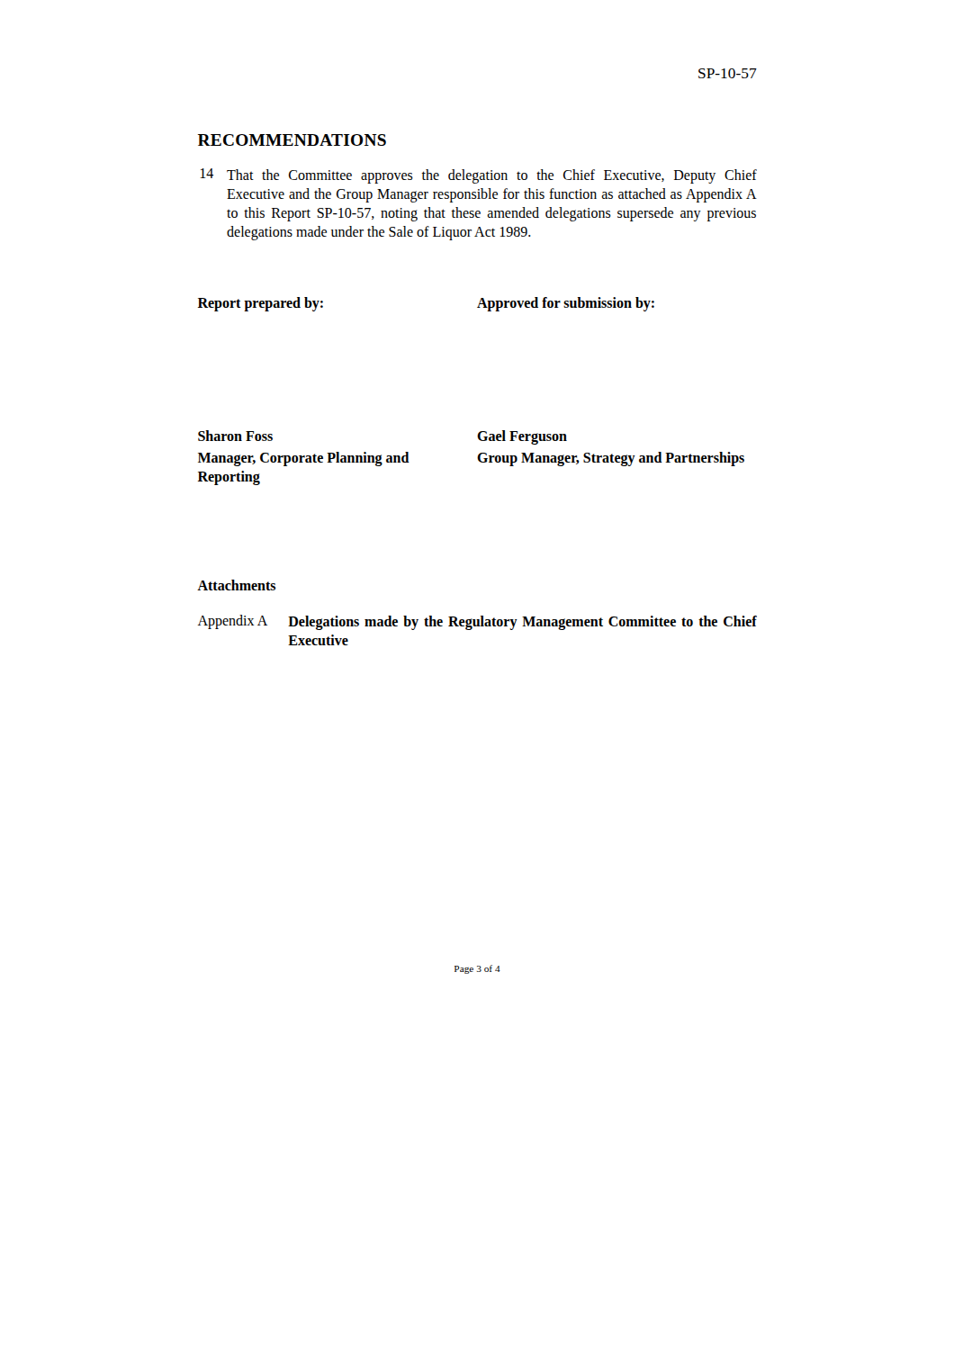SP-10-57
RECOMMENDATIONS
14
That the Committee approves the delegation to the Chief Executive, Deputy Chief Executive and the Group Manager responsible for this function as attached as Appendix A to this Report SP-10-57, noting that these amended delegations supersede any previous delegations made under the Sale of Liquor Act 1989.
Report prepared by:
Sharon Foss
Manager, Corporate Planning and Reporting
Approved for submission by:
Gael Ferguson
Group Manager, Strategy and Partnerships
Attachments
Appendix A
Delegations made by the Regulatory Management Committee to the Chief Executive
Page 3 of 4